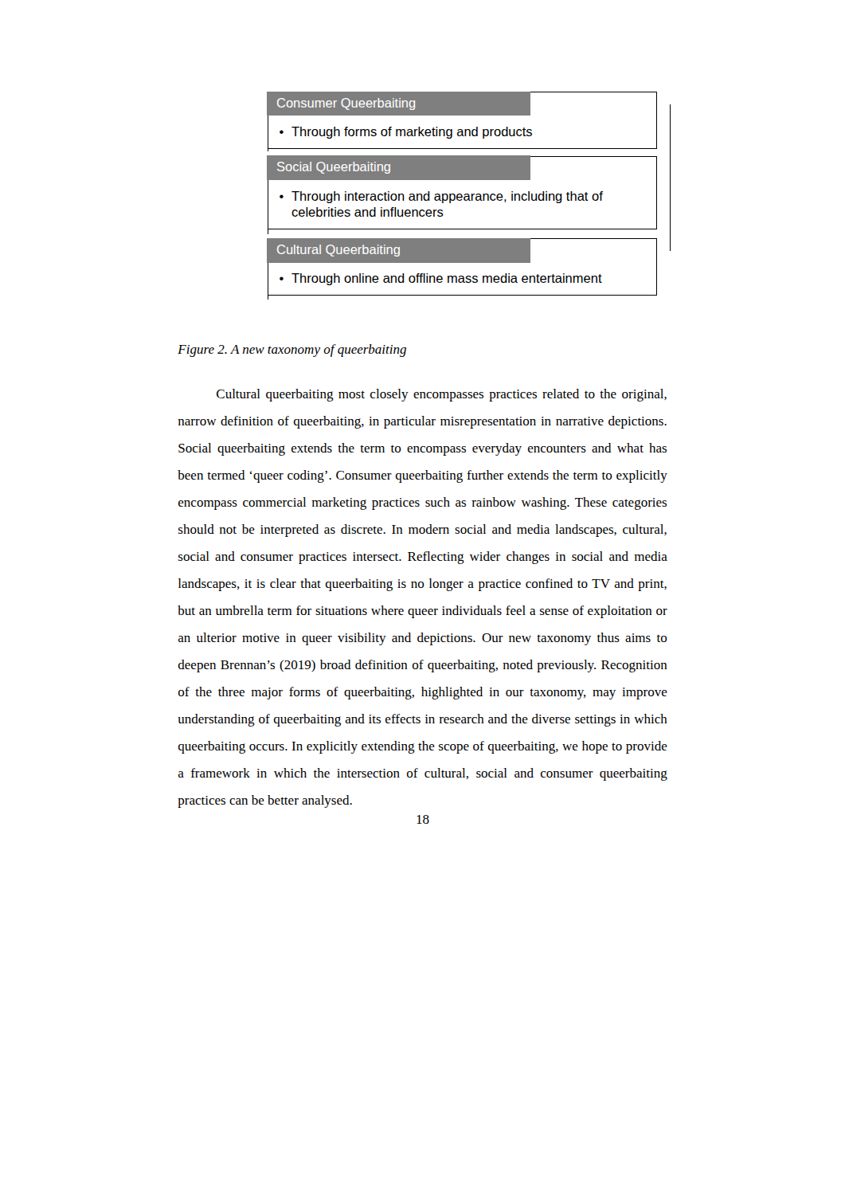Consumer Queerbaiting
•Through forms of marketing and products
Social Queerbaiting
•Through interaction and appearance, including that of celebrities and influencers
Cultural Queerbaiting
•Through online and offline mass media entertainment
Figure 2. A new taxonomy of queerbaiting
Cultural queerbaiting most closely encompasses practices related to the original, narrow definition of queerbaiting, in particular misrepresentation in narrative depictions. Social queerbaiting extends the term to encompass everyday encounters and what has been termed ‘queer coding’. Consumer queerbaiting further extends the term to explicitly encompass commercial marketing practices such as rainbow washing. These categories should not be interpreted as discrete. In modern social and media landscapes, cultural, social and consumer practices intersect. Reflecting wider changes in social and media landscapes, it is clear that queerbaiting is no longer a practice confined to TV and print, but an umbrella term for situations where queer individuals feel a sense of exploitation or an ulterior motive in queer visibility and depictions. Our new taxonomy thus aims to deepen Brennan’s (2019) broad definition of queerbaiting, noted previously. Recognition of the three major forms of queerbaiting, highlighted in our taxonomy, may improve understanding of queerbaiting and its effects in research and the diverse settings in which queerbaiting occurs. In explicitly extending the scope of queerbaiting, we hope to provide a framework in which the intersection of cultural, social and consumer queerbaiting practices can be better analysed.
18